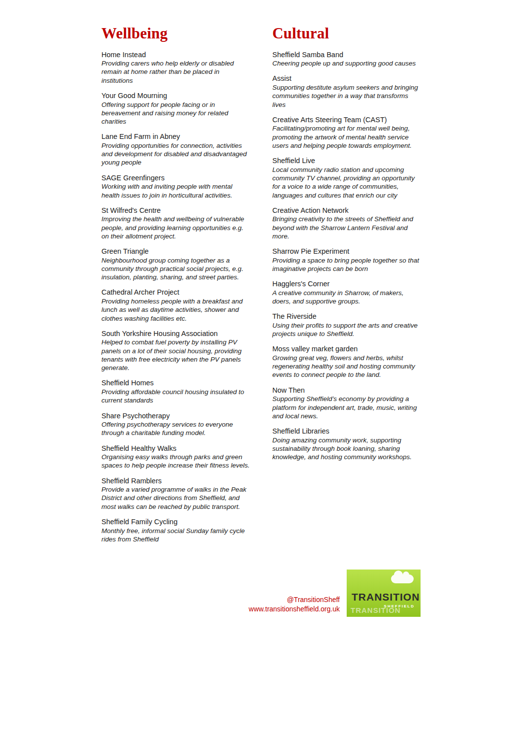Wellbeing
Home Instead
Providing carers who help elderly or disabled remain at home rather than be placed in institutions
Your Good Mourning
Offering support for people facing or in bereavement and raising money for related charities
Lane End Farm in Abney
Providing opportunities for connection, activities and development for disabled and disadvantaged young people
SAGE Greenfingers
Working with and inviting people with mental health issues to join in horticultural activities.
St Wilfred's Centre
Improving the health and wellbeing of vulnerable people, and providing learning opportunities e.g. on their allotment project.
Green Triangle
Neighbourhood group coming together as a community through practical social projects, e.g. insulation, planting, sharing, and street parties.
Cathedral Archer Project
Providing homeless people with a breakfast and lunch as well as daytime activities, shower and clothes washing facilities etc.
South Yorkshire Housing Association
Helped to combat fuel poverty by installing PV panels on a lot of their social housing, providing tenants with free electricity when the PV panels generate.
Sheffield Homes
Providing affordable council housing insulated to current standards
Share Psychotherapy
Offering psychotherapy services to everyone through a charitable funding model.
Sheffield Healthy Walks
Organising easy walks through parks and green spaces to help people increase their fitness levels.
Sheffield Ramblers
Provide a varied programme of walks in the Peak District and other directions from Sheffield, and most walks can be reached by public transport.
Sheffield Family Cycling
Monthly free, informal social Sunday family cycle rides from Sheffield
Cultural
Sheffield Samba Band
Cheering people up and supporting good causes
Assist
Supporting destitute asylum seekers and bringing communities together in a way that transforms lives
Creative Arts Steering Team (CAST)
Facilitating/promoting art for mental well being, promoting the artwork of mental health service users and helping people towards employment.
Sheffield Live
Local community radio station and upcoming community TV channel, providing an opportunity for a voice to a wide range of communities, languages and cultures that enrich our city
Creative Action Network
Bringing creativity to the streets of Sheffield and beyond with the Sharrow Lantern Festival and more.
Sharrow Pie Experiment
Providing a space to bring people together so that imaginative projects can be born
Hagglers's Corner
A creative community in Sharrow, of makers, doers, and supportive groups.
The Riverside
Using their profits to support the arts and creative projects unique to Sheffield.
Moss valley market garden
Growing great veg, flowers and herbs, whilst regenerating healthy soil and hosting community events to connect people to the land.
Now Then
Supporting Sheffield’s economy by providing a platform for independent art, trade, music, writing and local news.
Sheffield Libraries
Doing amazing community work, supporting sustainability through book loaning, sharing knowledge, and hosting community workshops.
@TransitionSheff
www.transitionsheffield.org.uk
TRANSITION
SHEFFIELD
TRANSITION